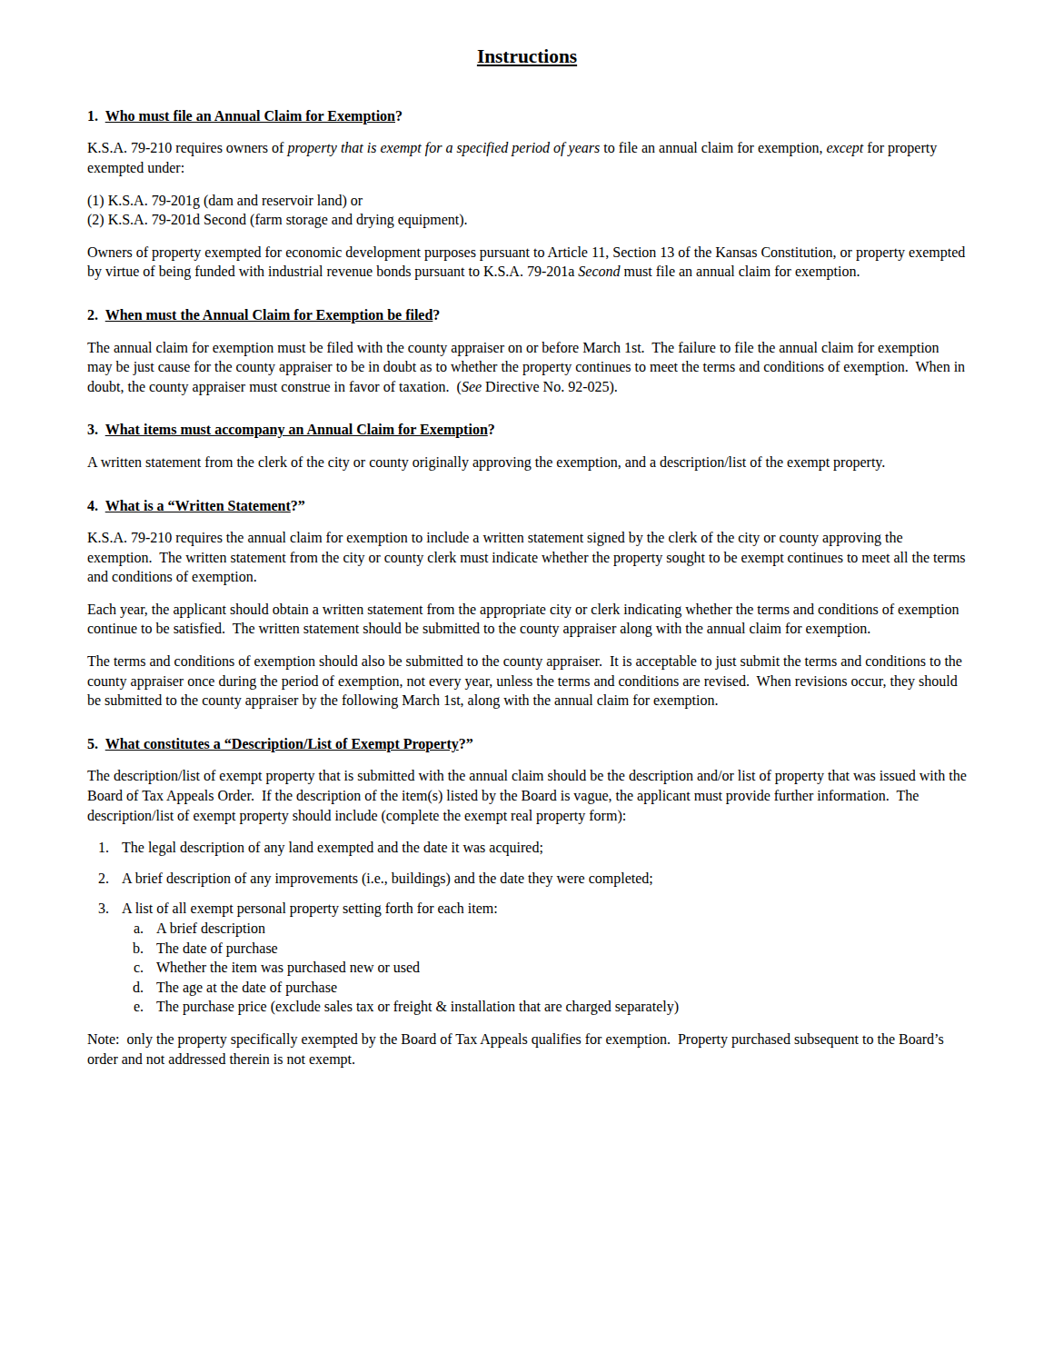Instructions
1. Who must file an Annual Claim for Exemption?
K.S.A. 79-210 requires owners of property that is exempt for a specified period of years to file an annual claim for exemption, except for property exempted under:
(1) K.S.A. 79-201g (dam and reservoir land) or
(2) K.S.A. 79-201d Second (farm storage and drying equipment).
Owners of property exempted for economic development purposes pursuant to Article 11, Section 13 of the Kansas Constitution, or property exempted by virtue of being funded with industrial revenue bonds pursuant to K.S.A. 79-201a Second must file an annual claim for exemption.
2. When must the Annual Claim for Exemption be filed?
The annual claim for exemption must be filed with the county appraiser on or before March 1st. The failure to file the annual claim for exemption may be just cause for the county appraiser to be in doubt as to whether the property continues to meet the terms and conditions of exemption. When in doubt, the county appraiser must construe in favor of taxation. (See Directive No. 92-025).
3. What items must accompany an Annual Claim for Exemption?
A written statement from the clerk of the city or county originally approving the exemption, and a description/list of the exempt property.
4. What is a “Written Statement?”
K.S.A. 79-210 requires the annual claim for exemption to include a written statement signed by the clerk of the city or county approving the exemption. The written statement from the city or county clerk must indicate whether the property sought to be exempt continues to meet all the terms and conditions of exemption.
Each year, the applicant should obtain a written statement from the appropriate city or clerk indicating whether the terms and conditions of exemption continue to be satisfied. The written statement should be submitted to the county appraiser along with the annual claim for exemption.
The terms and conditions of exemption should also be submitted to the county appraiser. It is acceptable to just submit the terms and conditions to the county appraiser once during the period of exemption, not every year, unless the terms and conditions are revised. When revisions occur, they should be submitted to the county appraiser by the following March 1st, along with the annual claim for exemption.
5. What constitutes a “Description/List of Exempt Property?”
The description/list of exempt property that is submitted with the annual claim should be the description and/or list of property that was issued with the Board of Tax Appeals Order. If the description of the item(s) listed by the Board is vague, the applicant must provide further information. The description/list of exempt property should include (complete the exempt real property form):
The legal description of any land exempted and the date it was acquired;
A brief description of any improvements (i.e., buildings) and the date they were completed;
A list of all exempt personal property setting forth for each item:
A brief description
The date of purchase
Whether the item was purchased new or used
The age at the date of purchase
The purchase price (exclude sales tax or freight & installation that are charged separately)
Note: only the property specifically exempted by the Board of Tax Appeals qualifies for exemption. Property purchased subsequent to the Board’s order and not addressed therein is not exempt.